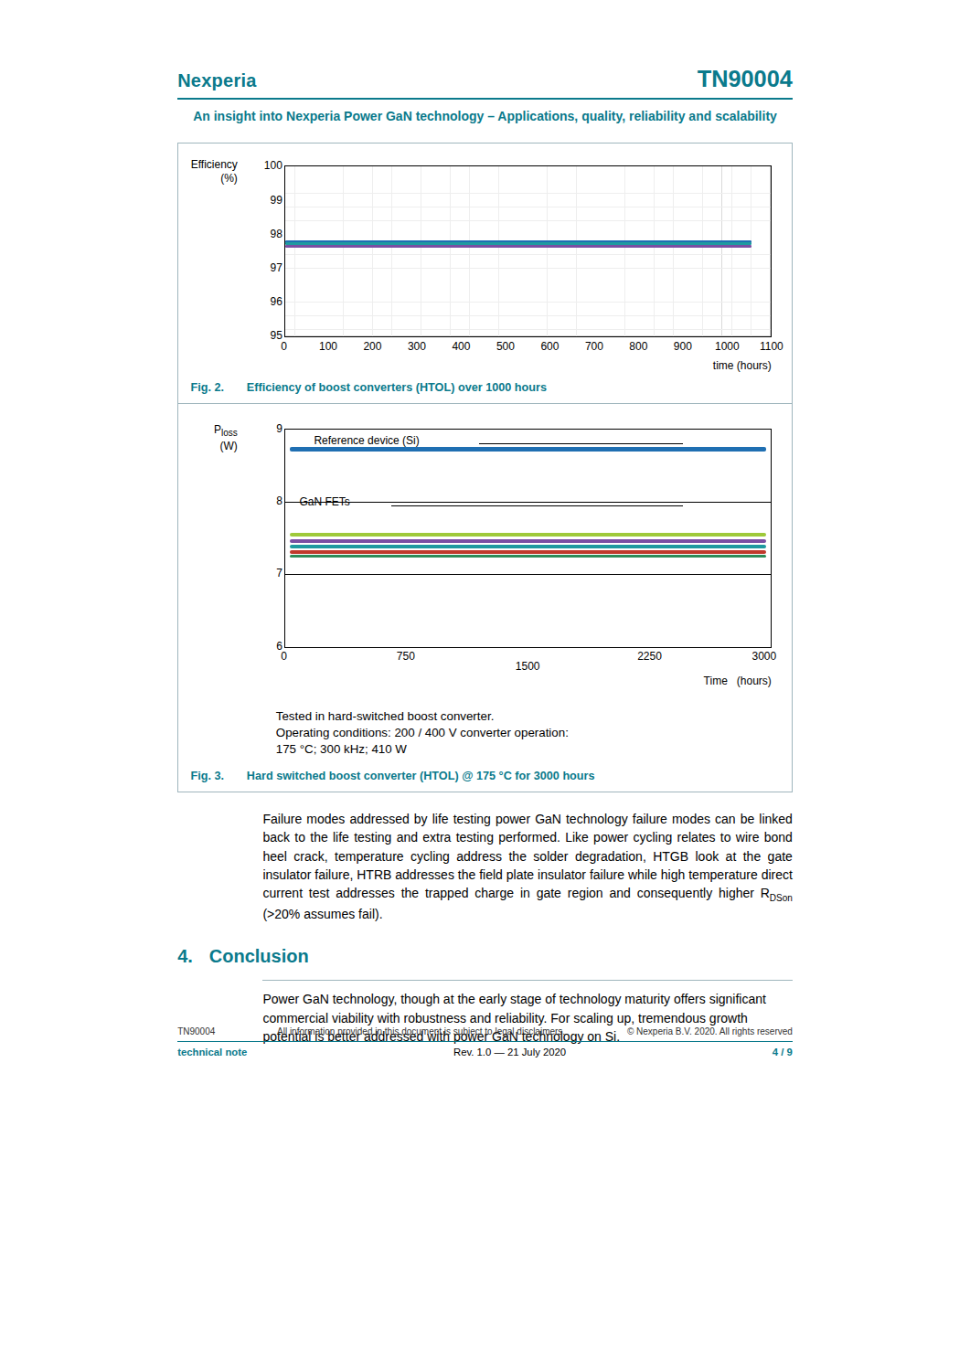Nexperia
TN90004
An insight into Nexperia Power GaN technology – Applications, quality, reliability and scalability
Efficiency
(%)
100
99
98
97
96
95
0
100
200
300
400
500
600
700
800
900
1000
1100
time (hours)
Fig. 2. Efficiency of boost converters (HTOL) over 1000 hours
Ploss
(W)
9
8
7
6
Reference device (Si)
GaN FETs
0
750
1500
2250
3000
Time (hours)
Tested in hard-switched boost converter.
Operating conditions: 200 / 400 V converter operation:
175 °C; 300 kHz; 410 W
Fig. 3. Hard switched boost converter (HTOL) @ 175 °C for 3000 hours
Failure modes addressed by life testing power GaN technology failure modes can be linked back to the life testing and extra testing performed. Like power cycling relates to wire bond heel crack, temperature cycling address the solder degradation, HTGB look at the gate insulator failure, HTRB addresses the field plate insulator failure while high temperature direct current test addresses the trapped charge in gate region and consequently higher RDSon (>20% assumes fail).
4. Conclusion
Power GaN technology, though at the early stage of technology maturity offers significant commercial viability with robustness and reliability. For scaling up, tremendous growth potential is better addressed with power GaN technology on Si.
TN90004
All information provided in this document is subject to legal disclaimers.
© Nexperia B.V. 2020. All rights reserved
technical note
Rev. 1.0 — 21 July 2020
4 / 9